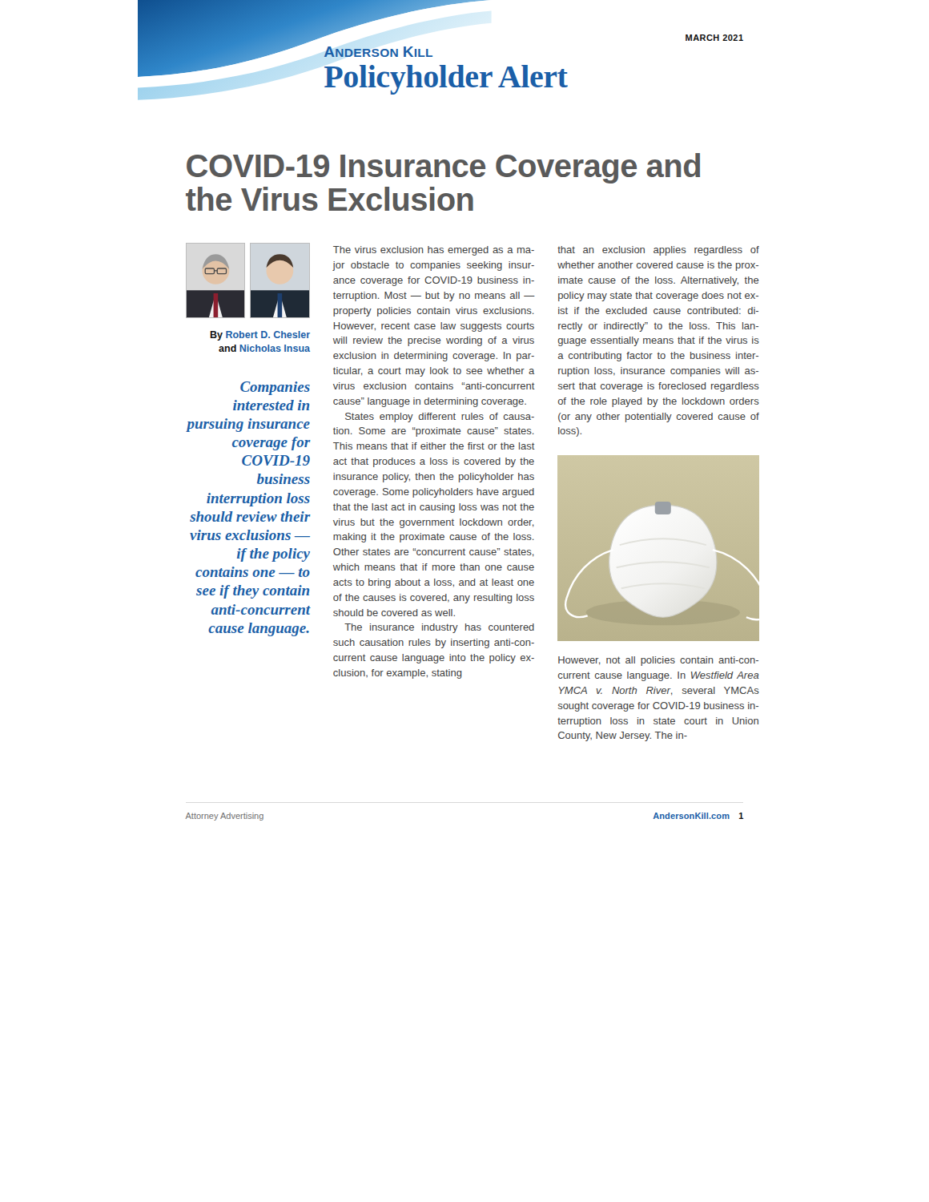March 2021
ANDERSON KILL
Policyholder Alert
COVID-19 Insurance Coverage and the Virus Exclusion
By Robert D. Chesler
and Nicholas Insua
Companies interested in pursuing insurance coverage for COVID-19 business interruption loss should review their virus exclusions — if the policy contains one — to see if they contain anti-concurrent cause language.
The virus exclusion has emerged as a major obstacle to companies seeking insurance coverage for COVID-19 business interruption. Most — but by no means all — property policies contain virus exclusions. However, recent case law suggests courts will review the precise wording of a virus exclusion in determining coverage. In particular, a court may look to see whether a virus exclusion contains “anti-concurrent cause” language in determining coverage.
States employ different rules of causation. Some are “proximate cause” states. This means that if either the first or the last act that produces a loss is covered by the insurance policy, then the policyholder has coverage. Some policyholders have argued that the last act in causing loss was not the virus but the government lockdown order, making it the proximate cause of the loss. Other states are “concurrent cause” states, which means that if more than one cause acts to bring about a loss, and at least one of the causes is covered, any resulting loss should be covered as well.
The insurance industry has countered such causation rules by inserting anti-concurrent cause language into the policy exclusion, for example, stating
that an exclusion applies regardless of whether another covered cause is the proximate cause of the loss. Alternatively, the policy may state that coverage does not exist if the excluded cause contributed: directly or indirectly” to the loss. This language essentially means that if the virus is a contributing factor to the business interruption loss, insurance companies will assert that coverage is foreclosed regardless of the role played by the lockdown orders (or any other potentially covered cause of loss).
However, not all policies contain anti-concurrent cause language. In Westfield Area YMCA v. North River, several YMCAs sought coverage for COVID-19 business interruption loss in state court in Union County, New Jersey. The in-
Attorney Advertising
AndersonKill.com 1